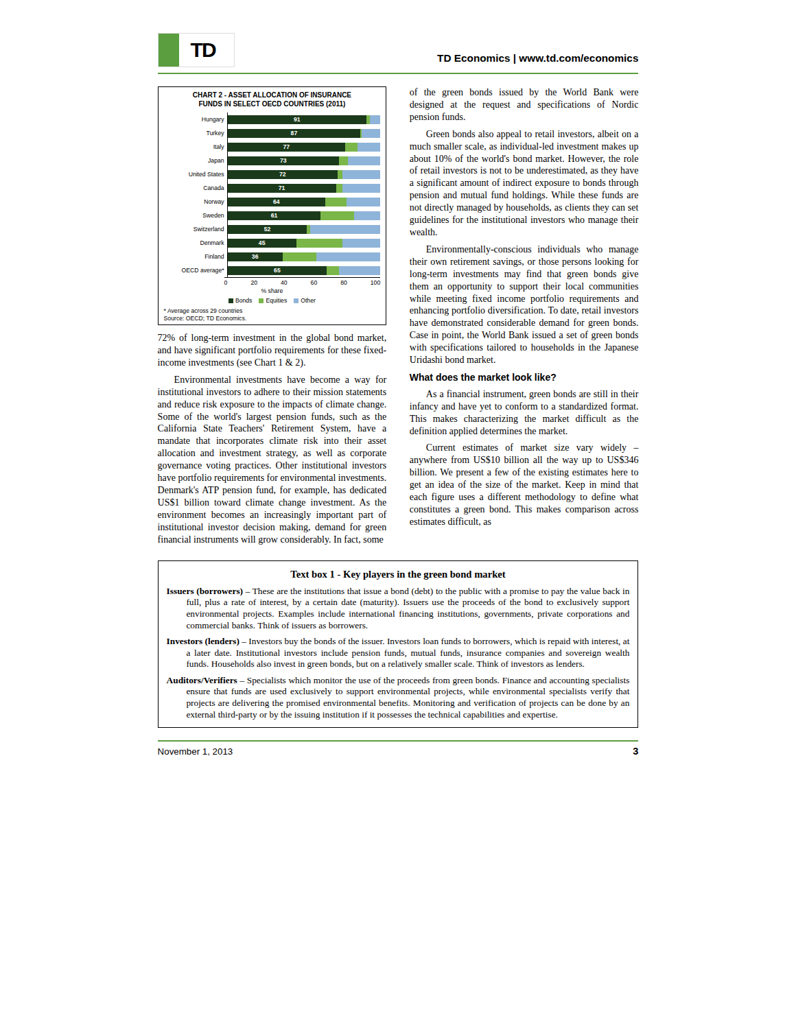TD
TD Economics | www.td.com/economics
CHART 2 - ASSET ALLOCATION OF INSURANCE
FUNDS IN SELECT OECD COUNTRIES (2011)
Hungary
Turkey
Italy
Japan
United States
Canada
Norway
Sweden
Switzerland
Denmark
Finland
OECD average*
91
87
77
73
72
71
64
61
52
45
36
65
020406080100
% share
Bonds Equities Other
* Average across 29 countries
Source: OECD; TD Economics.
72% of long-term investment in the global bond market, and have significant portfolio requirements for these fixed-income investments (see Chart 1 & 2).
Environmental investments have become a way for institutional investors to adhere to their mission statements and reduce risk exposure to the impacts of climate change. Some of the world's largest pension funds, such as the California State Teachers' Retirement System, have a mandate that incorporates climate risk into their asset allocation and investment strategy, as well as corporate governance voting practices. Other institutional investors have portfolio requirements for environmental investments. Denmark's ATP pension fund, for example, has dedicated US$1 billion toward climate change investment. As the environment becomes an increasingly important part of institutional investor decision making, demand for green financial instruments will grow considerably. In fact, some
of the green bonds issued by the World Bank were designed at the request and specifications of Nordic pension funds.
Green bonds also appeal to retail investors, albeit on a much smaller scale, as individual-led investment makes up about 10% of the world's bond market. However, the role of retail investors is not to be underestimated, as they have a significant amount of indirect exposure to bonds through pension and mutual fund holdings. While these funds are not directly managed by households, as clients they can set guidelines for the institutional investors who manage their wealth.
Environmentally-conscious individuals who manage their own retirement savings, or those persons looking for long-term investments may find that green bonds give them an opportunity to support their local communities while meeting fixed income portfolio requirements and enhancing portfolio diversification. To date, retail investors have demonstrated considerable demand for green bonds. Case in point, the World Bank issued a set of green bonds with specifications tailored to households in the Japanese Uridashi bond market.
What does the market look like?
As a financial instrument, green bonds are still in their infancy and have yet to conform to a standardized format. This makes characterizing the market difficult as the definition applied determines the market.
Current estimates of market size vary widely – anywhere from US$10 billion all the way up to US$346 billion. We present a few of the existing estimates here to get an idea of the size of the market. Keep in mind that each figure uses a different methodology to define what constitutes a green bond. This makes comparison across estimates difficult, as
Text box 1 - Key players in the green bond market
Issuers (borrowers) – These are the institutions that issue a bond (debt) to the public with a promise to pay the value back in full, plus a rate of interest, by a certain date (maturity). Issuers use the proceeds of the bond to exclusively support environmental projects. Examples include international financing institutions, governments, private corporations and commercial banks. Think of issuers as borrowers.
Investors (lenders) – Investors buy the bonds of the issuer. Investors loan funds to borrowers, which is repaid with interest, at a later date. Institutional investors include pension funds, mutual funds, insurance companies and sovereign wealth funds. Households also invest in green bonds, but on a relatively smaller scale. Think of investors as lenders.
Auditors/Verifiers – Specialists which monitor the use of the proceeds from green bonds. Finance and accounting specialists ensure that funds are used exclusively to support environmental projects, while environmental specialists verify that projects are delivering the promised environmental benefits. Monitoring and verification of projects can be done by an external third-party or by the issuing institution if it possesses the technical capabilities and expertise.
November 1, 2013
3